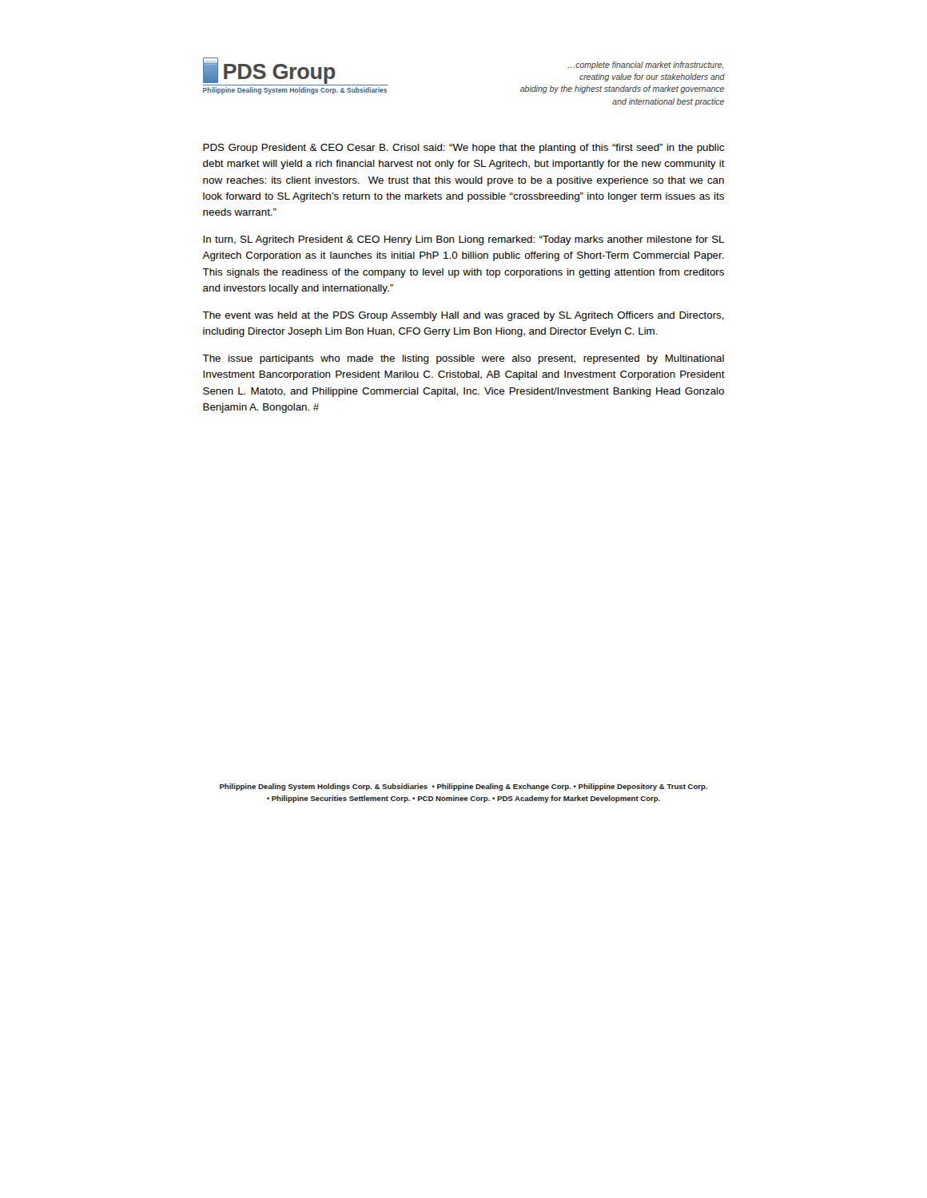PDS Group
Philippine Dealing System Holdings Corp. & Subsidiaries
…complete financial market infrastructure,
creating value for our stakeholders and
abiding by the highest standards of market governance
and international best practice
PDS Group President & CEO Cesar B. Crisol said: “We hope that the planting of this “first seed” in the public debt market will yield a rich financial harvest not only for SL Agritech, but importantly for the new community it now reaches: its client investors. We trust that this would prove to be a positive experience so that we can look forward to SL Agritech’s return to the markets and possible “crossbreeding” into longer term issues as its needs warrant.”
In turn, SL Agritech President & CEO Henry Lim Bon Liong remarked: “Today marks another milestone for SL Agritech Corporation as it launches its initial PhP 1.0 billion public offering of Short-Term Commercial Paper. This signals the readiness of the company to level up with top corporations in getting attention from creditors and investors locally and internationally.”
The event was held at the PDS Group Assembly Hall and was graced by SL Agritech Officers and Directors, including Director Joseph Lim Bon Huan, CFO Gerry Lim Bon Hiong, and Director Evelyn C. Lim.
The issue participants who made the listing possible were also present, represented by Multinational Investment Bancorporation President Marilou C. Cristobal, AB Capital and Investment Corporation President Senen L. Matoto, and Philippine Commercial Capital, Inc. Vice President/Investment Banking Head Gonzalo Benjamin A. Bongolan. #
Philippine Dealing System Holdings Corp. & Subsidiaries • Philippine Dealing & Exchange Corp. • Philippine Depository & Trust Corp.
• Philippine Securities Settlement Corp. • PCD Nominee Corp. • PDS Academy for Market Development Corp.